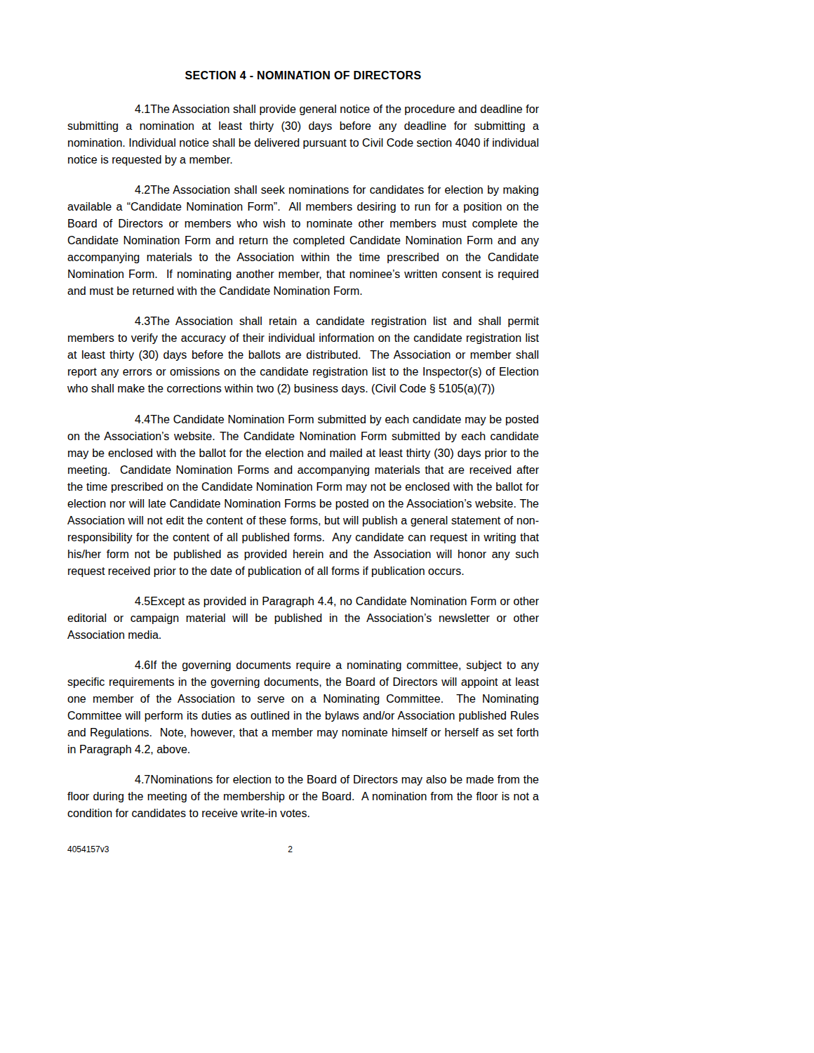SECTION 4 - NOMINATION OF DIRECTORS
4.1 The Association shall provide general notice of the procedure and deadline for submitting a nomination at least thirty (30) days before any deadline for submitting a nomination. Individual notice shall be delivered pursuant to Civil Code section 4040 if individual notice is requested by a member.
4.2 The Association shall seek nominations for candidates for election by making available a “Candidate Nomination Form”. All members desiring to run for a position on the Board of Directors or members who wish to nominate other members must complete the Candidate Nomination Form and return the completed Candidate Nomination Form and any accompanying materials to the Association within the time prescribed on the Candidate Nomination Form. If nominating another member, that nominee’s written consent is required and must be returned with the Candidate Nomination Form.
4.3 The Association shall retain a candidate registration list and shall permit members to verify the accuracy of their individual information on the candidate registration list at least thirty (30) days before the ballots are distributed. The Association or member shall report any errors or omissions on the candidate registration list to the Inspector(s) of Election who shall make the corrections within two (2) business days. (Civil Code § 5105(a)(7))
4.4 The Candidate Nomination Form submitted by each candidate may be posted on the Association’s website. The Candidate Nomination Form submitted by each candidate may be enclosed with the ballot for the election and mailed at least thirty (30) days prior to the meeting. Candidate Nomination Forms and accompanying materials that are received after the time prescribed on the Candidate Nomination Form may not be enclosed with the ballot for election nor will late Candidate Nomination Forms be posted on the Association’s website. The Association will not edit the content of these forms, but will publish a general statement of non-responsibility for the content of all published forms. Any candidate can request in writing that his/her form not be published as provided herein and the Association will honor any such request received prior to the date of publication of all forms if publication occurs.
4.5 Except as provided in Paragraph 4.4, no Candidate Nomination Form or other editorial or campaign material will be published in the Association’s newsletter or other Association media.
4.6 If the governing documents require a nominating committee, subject to any specific requirements in the governing documents, the Board of Directors will appoint at least one member of the Association to serve on a Nominating Committee. The Nominating Committee will perform its duties as outlined in the bylaws and/or Association published Rules and Regulations. Note, however, that a member may nominate himself or herself as set forth in Paragraph 4.2, above.
4.7 Nominations for election to the Board of Directors may also be made from the floor during the meeting of the membership or the Board. A nomination from the floor is not a condition for candidates to receive write-in votes.
4054157v3 2